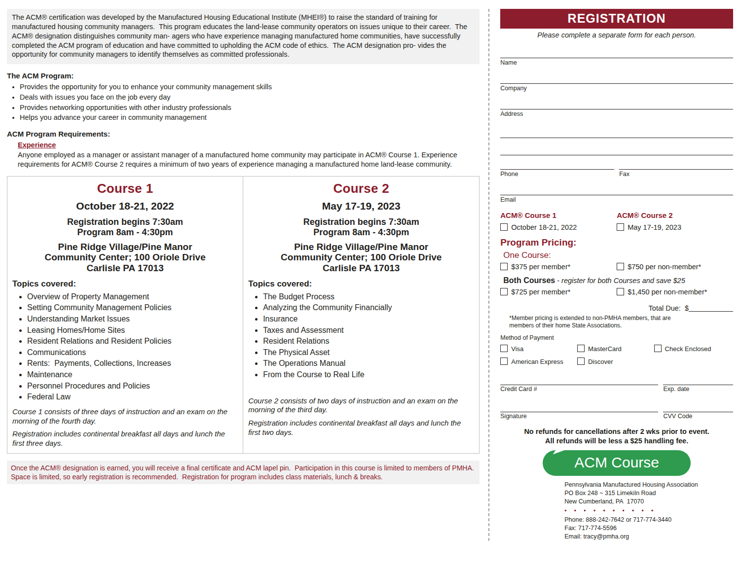The ACM® certification was developed by the Manufactured Housing Educational Institute (MHEI®) to raise the standard of training for manufactured housing community managers. This program educates the land-lease community operators on issues unique to their career. The ACM® designation distinguishes community man- agers who have experience managing manufactured home communities, have successfully completed the ACM program of education and have committed to upholding the ACM code of ethics. The ACM designation pro- vides the opportunity for community managers to identify themselves as committed professionals.
The ACM Program:
Provides the opportunity for you to enhance your community management skills
Deals with issues you face on the job every day
Provides networking opportunities with other industry professionals
Helps you advance your career in community management
ACM Program Requirements:
Experience
Anyone employed as a manager or assistant manager of a manufactured home community may participate in ACM® Course 1. Experience requirements for ACM® Course 2 requires a minimum of two years of experience managing a manufactured home land-lease community.
Course 1
October 18-21, 2022
Registration begins 7:30am
Program 8am - 4:30pm
Pine Ridge Village/Pine Manor
Community Center; 100 Oriole Drive
Carlisle PA 17013
Topics covered:
Overview of Property Management
Setting Community Management Policies
Understanding Market Issues
Leasing Homes/Home Sites
Resident Relations and Resident Policies
Communications
Rents: Payments, Collections, Increases
Maintenance
Personnel Procedures and Policies
Federal Law
Course 1 consists of three days of instruction and an exam on the morning of the fourth day.
Registration includes continental breakfast all days and lunch the first three days.
Course 2
May 17-19, 2023
Registration begins 7:30am
Program 8am - 4:30pm
Pine Ridge Village/Pine Manor
Community Center; 100 Oriole Drive
Carlisle PA 17013
Topics covered:
The Budget Process
Analyzing the Community Financially
Insurance
Taxes and Assessment
Resident Relations
The Physical Asset
The Operations Manual
From the Course to Real Life
Course 2 consists of two days of instruction and an exam on the morning of the third day.
Registration includes continental breakfast all days and lunch the first two days.
Once the ACM® designation is earned, you will receive a final certificate and ACM lapel pin. Participation in this course is limited to members of PMHA. Space is limited, so early registration is recommended. Registration for program includes class materials, lunch & breaks.
REGISTRATION
Please complete a separate form for each person.
Name
Company
Address
Phone
Fax
Email
ACM® Course 1
ACM® Course 2
October 18-21, 2022
May 17-19, 2023
Program Pricing:
One Course:
$375 per member*
$750 per non-member*
Both Courses - register for both Courses and save $25
$725 per member*
$1,450 per non-member*
Total Due: $
*Member pricing is extended to non-PMHA members, that are
members of their home State Associations.
Method of Payment
Visa
MasterCard
Check Enclosed
American Express
Discover
Credit Card #
Exp. date
Signature
CVV Code
No refunds for cancellations after 2 wks prior to event.
All refunds will be less a $25 handling fee.
ACM Course
Pennsylvania Manufactured Housing Association
PO Box 248 ~ 315 Limekiln Road
New Cumberland, PA 17070
• • • • • • • • • •
Phone: 888-242-7642 or 717-774-3440
Fax: 717-774-5596
Email: tracy@pmha.org